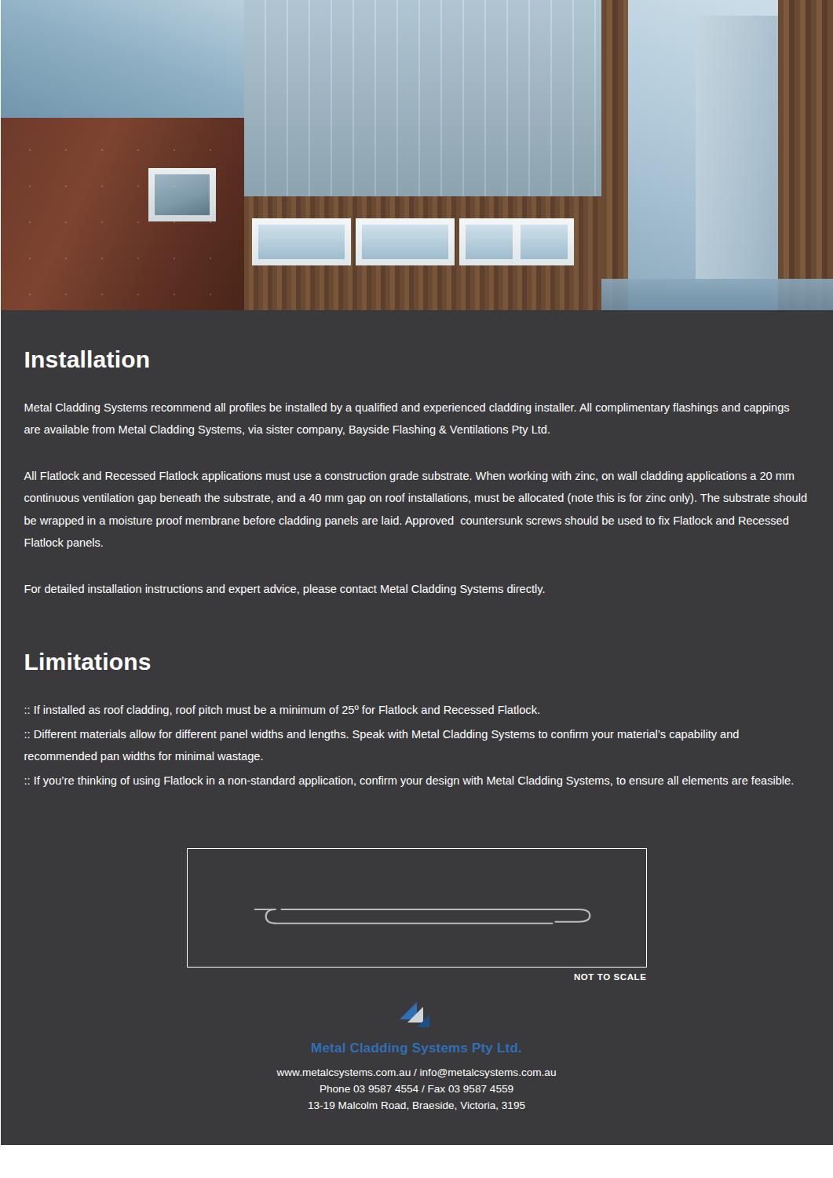Installation
Metal Cladding Systems recommend all profiles be installed by a qualified and experienced cladding installer. All complimentary flashings and cappings are available from Metal Cladding Systems, via sister company, Bayside Flashing & Ventilations Pty Ltd.
All Flatlock and Recessed Flatlock applications must use a construction grade substrate. When working with zinc, on wall cladding applications a 20 mm continuous ventilation gap beneath the substrate, and a 40 mm gap on roof installations, must be allocated (note this is for zinc only). The substrate should be wrapped in a moisture proof membrane before cladding panels are laid. Approved countersunk screws should be used to fix Flatlock and Recessed Flatlock panels.
For detailed installation instructions and expert advice, please contact Metal Cladding Systems directly.
Limitations
:: If installed as roof cladding, roof pitch must be a minimum of 25º for Flatlock and Recessed Flatlock.
:: Different materials allow for different panel widths and lengths. Speak with Metal Cladding Systems to confirm your material’s capability and recommended pan widths for minimal wastage.
:: If you’re thinking of using Flatlock in a non-standard application, confirm your design with Metal Cladding Systems, to ensure all elements are feasible.
NOT TO SCALE
Metal Cladding Systems Pty Ltd.
www.metalcsystems.com.au / info@metalcsystems.com.au
Phone 03 9587 4554 / Fax 03 9587 4559
13-19 Malcolm Road, Braeside, Victoria, 3195